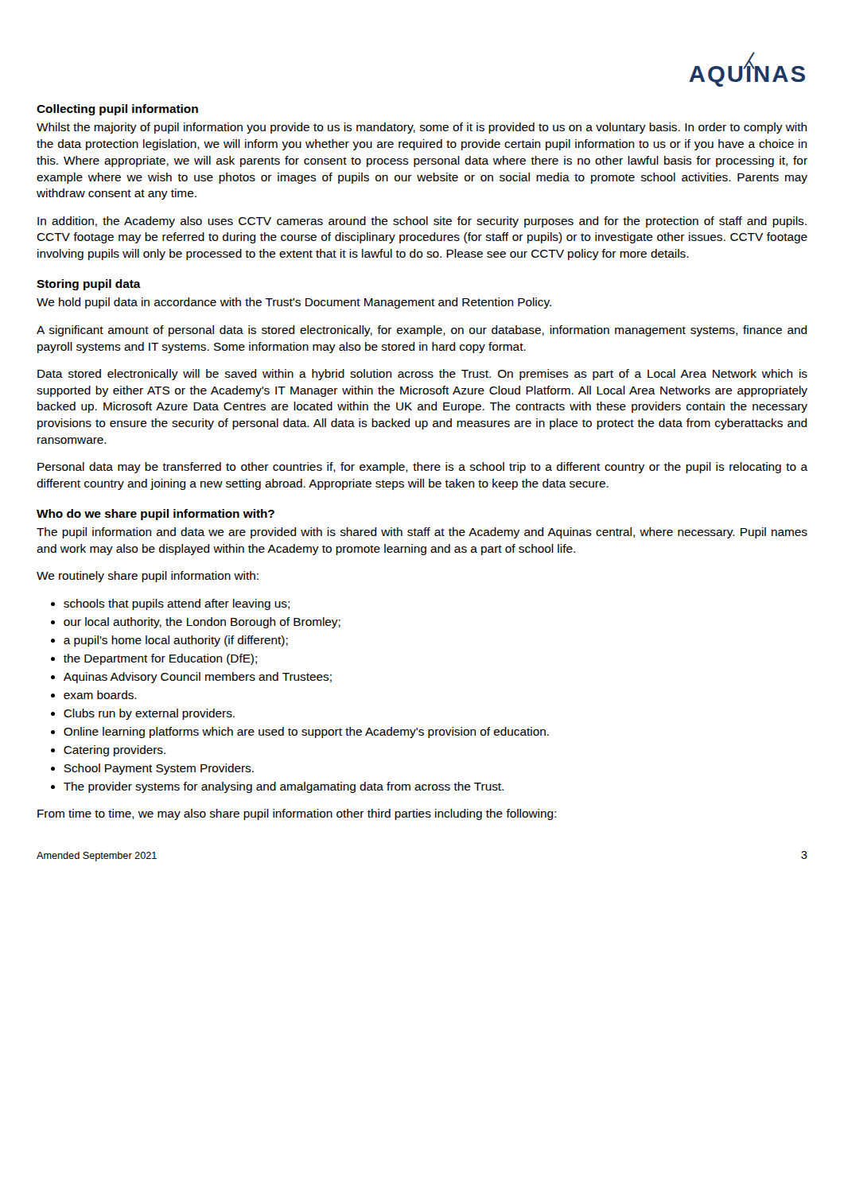⁁ AQUINAS
Collecting pupil information
Whilst the majority of pupil information you provide to us is mandatory, some of it is provided to us on a voluntary basis. In order to comply with the data protection legislation, we will inform you whether you are required to provide certain pupil information to us or if you have a choice in this. Where appropriate, we will ask parents for consent to process personal data where there is no other lawful basis for processing it, for example where we wish to use photos or images of pupils on our website or on social media to promote school activities. Parents may withdraw consent at any time.
In addition, the Academy also uses CCTV cameras around the school site for security purposes and for the protection of staff and pupils. CCTV footage may be referred to during the course of disciplinary procedures (for staff or pupils) or to investigate other issues. CCTV footage involving pupils will only be processed to the extent that it is lawful to do so. Please see our CCTV policy for more details.
Storing pupil data
We hold pupil data in accordance with the Trust's Document Management and Retention Policy.
A significant amount of personal data is stored electronically, for example, on our database, information management systems, finance and payroll systems and IT systems. Some information may also be stored in hard copy format.
Data stored electronically will be saved within a hybrid solution across the Trust. On premises as part of a Local Area Network which is supported by either ATS or the Academy's IT Manager within the Microsoft Azure Cloud Platform. All Local Area Networks are appropriately backed up. Microsoft Azure Data Centres are located within the UK and Europe. The contracts with these providers contain the necessary provisions to ensure the security of personal data. All data is backed up and measures are in place to protect the data from cyberattacks and ransomware.
Personal data may be transferred to other countries if, for example, there is a school trip to a different country or the pupil is relocating to a different country and joining a new setting abroad. Appropriate steps will be taken to keep the data secure.
Who do we share pupil information with?
The pupil information and data we are provided with is shared with staff at the Academy and Aquinas central, where necessary. Pupil names and work may also be displayed within the Academy to promote learning and as a part of school life.
We routinely share pupil information with:
schools that pupils attend after leaving us;
our local authority, the London Borough of Bromley;
a pupil's home local authority (if different);
the Department for Education (DfE);
Aquinas Advisory Council members and Trustees;
exam boards.
Clubs run by external providers.
Online learning platforms which are used to support the Academy's provision of education.
Catering providers.
School Payment System Providers.
The provider systems for analysing and amalgamating data from across the Trust.
From time to time, we may also share pupil information other third parties including the following:
Amended September 2021 3